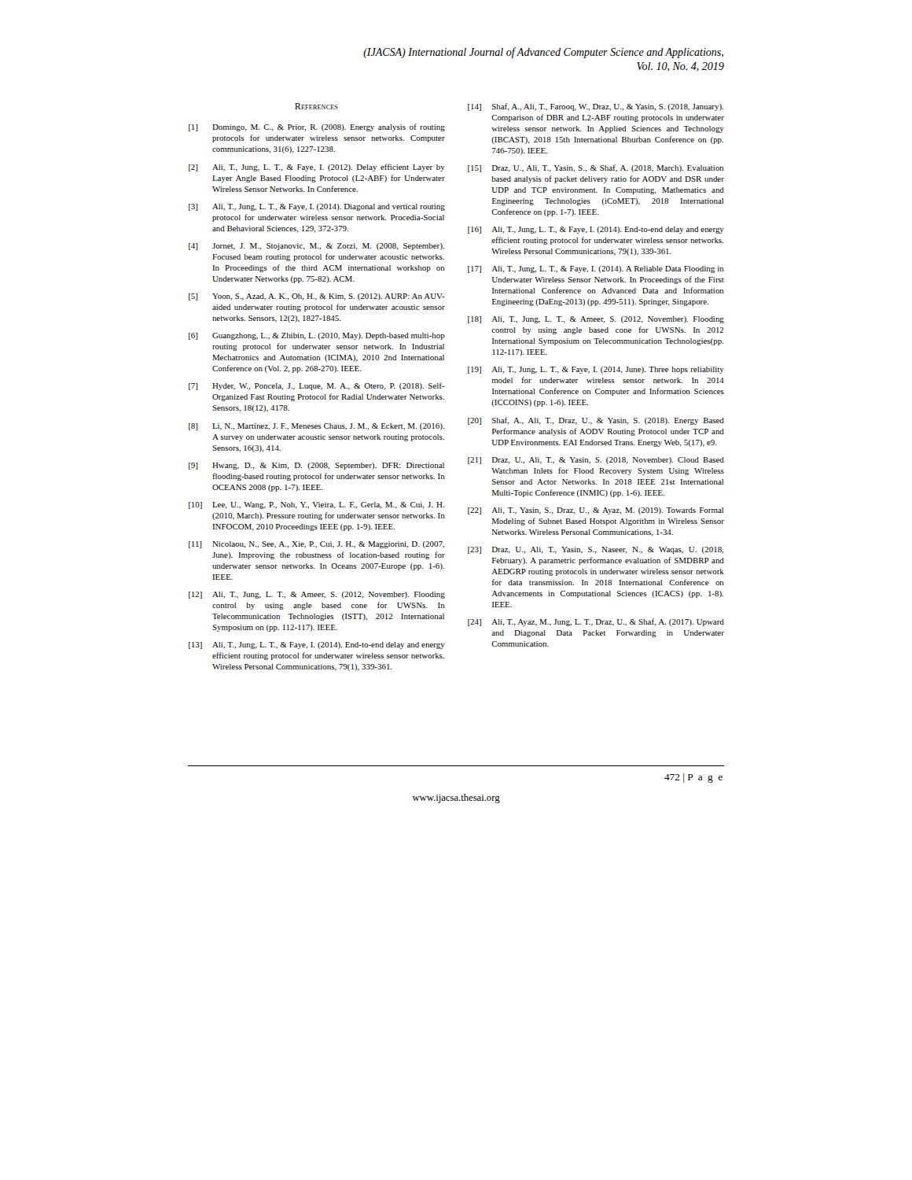(IJACSA) International Journal of Advanced Computer Science and Applications,
Vol. 10, No. 4, 2019
References
[1] Domingo, M. C., & Prior, R. (2008). Energy analysis of routing protocols for underwater wireless sensor networks. Computer communications, 31(6), 1227-1238.
[2] Ali, T., Jung, L. T., & Faye, I. (2012). Delay efficient Layer by Layer Angle Based Flooding Protocol (L2-ABF) for Underwater Wireless Sensor Networks. In Conference.
[3] Ali, T., Jung, L. T., & Faye, I. (2014). Diagonal and vertical routing protocol for underwater wireless sensor network. Procedia-Social and Behavioral Sciences, 129, 372-379.
[4] Jornet, J. M., Stojanovic, M., & Zorzi, M. (2008, September). Focused beam routing protocol for underwater acoustic networks. In Proceedings of the third ACM international workshop on Underwater Networks (pp. 75-82). ACM.
[5] Yoon, S., Azad, A. K., Oh, H., & Kim, S. (2012). AURP: An AUV-aided underwater routing protocol for underwater acoustic sensor networks. Sensors, 12(2), 1827-1845.
[6] Guangzhong, L., & Zhibin, L. (2010, May). Depth-based multi-hop routing protocol for underwater sensor network. In Industrial Mechatronics and Automation (ICIMA), 2010 2nd International Conference on (Vol. 2, pp. 268-270). IEEE.
[7] Hyder, W., Poncela, J., Luque, M. A., & Otero, P. (2018). Self-Organized Fast Routing Protocol for Radial Underwater Networks. Sensors, 18(12), 4178.
[8] Li, N., Martínez, J. F., Meneses Chaus, J. M., & Eckert, M. (2016). A survey on underwater acoustic sensor network routing protocols. Sensors, 16(3), 414.
[9] Hwang, D., & Kim, D. (2008, September). DFR: Directional flooding-based routing protocol for underwater sensor networks. In OCEANS 2008 (pp. 1-7). IEEE.
[10] Lee, U., Wang, P., Noh, Y., Vieira, L. F., Gerla, M., & Cui, J. H. (2010, March). Pressure routing for underwater sensor networks. In INFOCOM, 2010 Proceedings IEEE (pp. 1-9). IEEE.
[11] Nicolaou, N., See, A., Xie, P., Cui, J. H., & Maggiorini, D. (2007, June). Improving the robustness of location-based routing for underwater sensor networks. In Oceans 2007-Europe (pp. 1-6). IEEE.
[12] Ali, T., Jung, L. T., & Ameer, S. (2012, November). Flooding control by using angle based cone for UWSNs. In Telecommunication Technologies (ISTT), 2012 International Symposium on (pp. 112-117). IEEE.
[13] Ali, T., Jung, L. T., & Faye, I. (2014). End-to-end delay and energy efficient routing protocol for underwater wireless sensor networks. Wireless Personal Communications, 79(1), 339-361.
[14] Shaf, A., Ali, T., Farooq, W., Draz, U., & Yasin, S. (2018, January). Comparison of DBR and L2-ABF routing protocols in underwater wireless sensor network. In Applied Sciences and Technology (IBCAST), 2018 15th International Bhurban Conference on (pp. 746-750). IEEE.
[15] Draz, U., Ali, T., Yasin, S., & Shaf, A. (2018, March). Evaluation based analysis of packet delivery ratio for AODV and DSR under UDP and TCP environment. In Computing, Mathematics and Engineering Technologies (iCoMET), 2018 International Conference on (pp. 1-7). IEEE.
[16] Ali, T., Jung, L. T., & Faye, I. (2014). End-to-end delay and energy efficient routing protocol for underwater wireless sensor networks. Wireless Personal Communications, 79(1), 339-361.
[17] Ali, T., Jung, L. T., & Faye, I. (2014). A Reliable Data Flooding in Underwater Wireless Sensor Network. In Proceedings of the First International Conference on Advanced Data and Information Engineering (DaEng-2013) (pp. 499-511). Springer, Singapore.
[18] Ali, T., Jung, L. T., & Ameer, S. (2012, November). Flooding control by using angle based cone for UWSNs. In 2012 International Symposium on Telecommunication Technologies(pp. 112-117). IEEE.
[19] Ali, T., Jung, L. T., & Faye, I. (2014, June). Three hops reliability model for underwater wireless sensor network. In 2014 International Conference on Computer and Information Sciences (ICCOINS) (pp. 1-6). IEEE.
[20] Shaf, A., Ali, T., Draz, U., & Yasin, S. (2018). Energy Based Performance analysis of AODV Routing Protocol under TCP and UDP Environments. EAI Endorsed Trans. Energy Web, 5(17), e9.
[21] Draz, U., Ali, T., & Yasin, S. (2018, November). Cloud Based Watchman Inlets for Flood Recovery System Using Wireless Sensor and Actor Networks. In 2018 IEEE 21st International Multi-Topic Conference (INMIC) (pp. 1-6). IEEE.
[22] Ali, T., Yasin, S., Draz, U., & Ayaz, M. (2019). Towards Formal Modeling of Subnet Based Hotspot Algorithm in Wireless Sensor Networks. Wireless Personal Communications, 1-34.
[23] Draz, U., Ali, T., Yasin, S., Naseer, N., & Waqas, U. (2018, February). A parametric performance evaluation of SMDBRP and AEDGRP routing protocols in underwater wireless sensor network for data transmission. In 2018 International Conference on Advancements in Computational Sciences (ICACS) (pp. 1-8). IEEE.
[24] Ali, T., Ayaz, M., Jung, L. T., Draz, U., & Shaf, A. (2017). Upward and Diagonal Data Packet Forwarding in Underwater Communication.
472 | P a g e
www.ijacsa.thesai.org